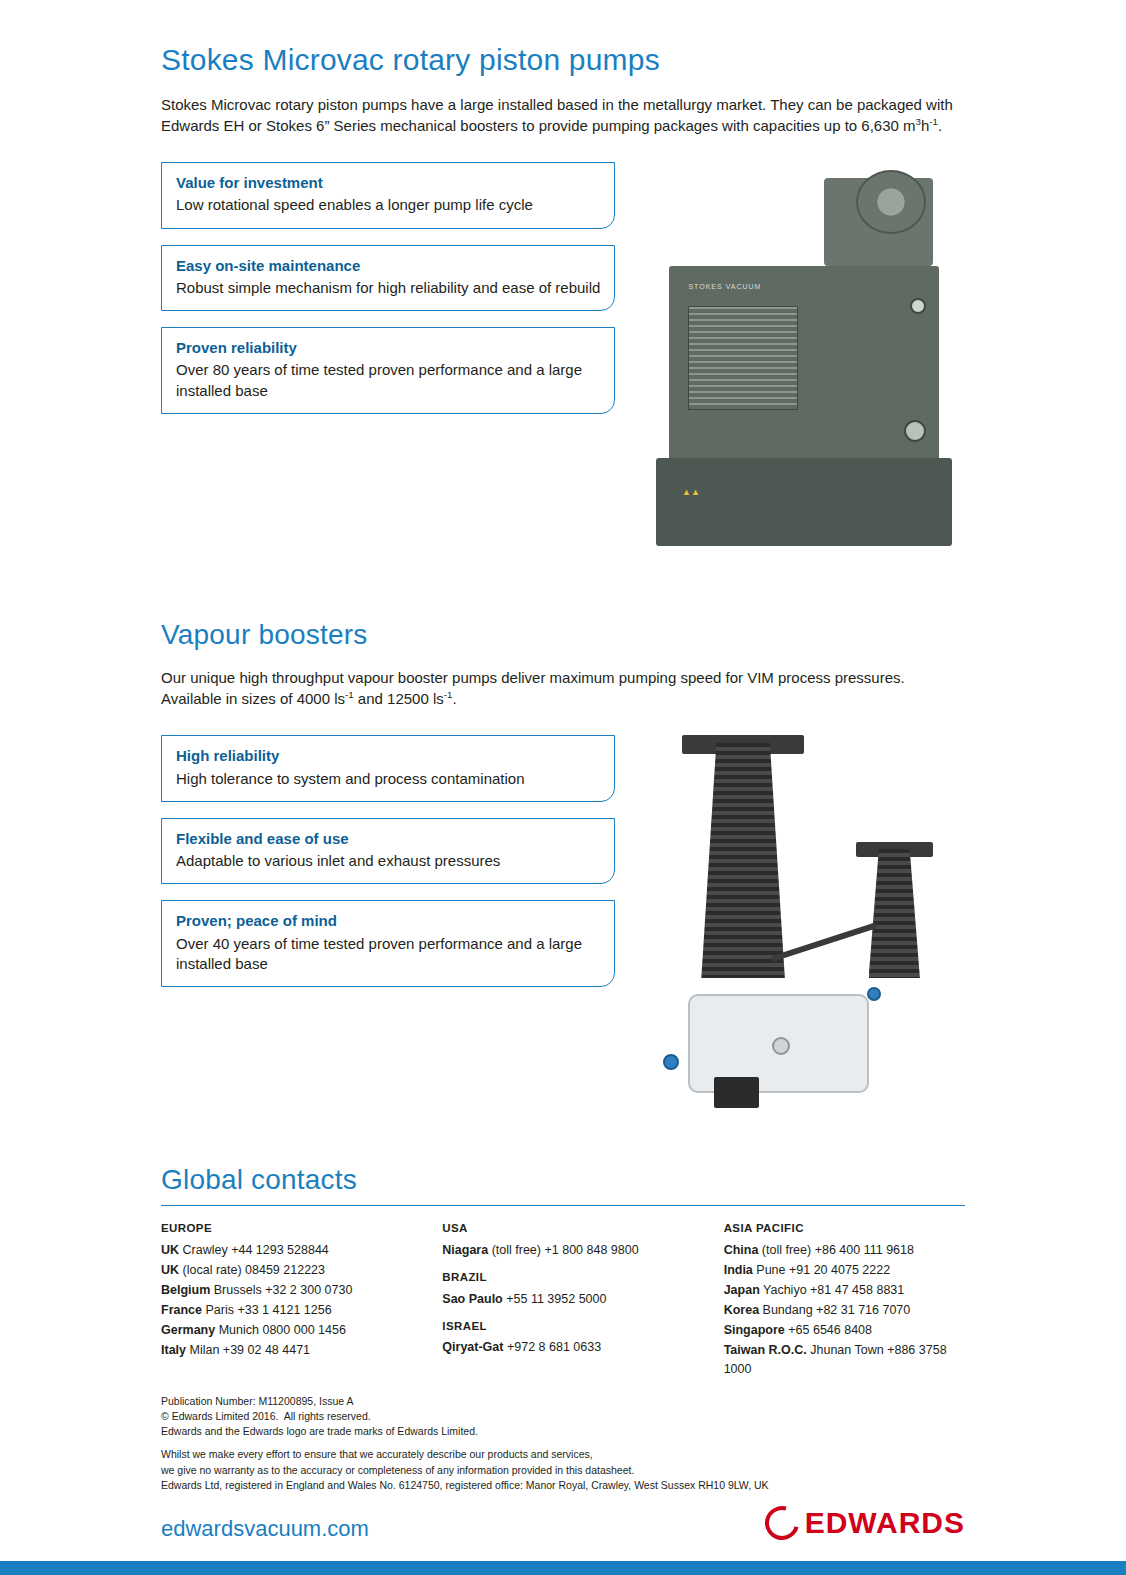Stokes Microvac rotary piston pumps
Stokes Microvac rotary piston pumps have a large installed based in the metallurgy market. They can be packaged with Edwards EH or Stokes 6” Series mechanical boosters to provide pumping packages with capacities up to 6,630 m3h-1.
Value for investment Low rotational speed enables a longer pump life cycle
Easy on-site maintenance Robust simple mechanism for high reliability and ease of rebuild
Proven reliability Over 80 years of time tested proven performance and a large installed base
Stokes Vacuum
▲▲
Vapour boosters
Our unique high throughput vapour booster pumps deliver maximum pumping speed for VIM process pressures. Available in sizes of 4000 ls-1 and 12500 ls-1.
High reliability High tolerance to system and process contamination
Flexible and ease of use Adaptable to various inlet and exhaust pressures
Proven; peace of mind Over 40 years of time tested proven performance and a large installed base
Global contacts
Europe
UK Crawley +44 1293 528844
UK (local rate) 08459 212223
Belgium Brussels +32 2 300 0730
France Paris +33 1 4121 1256
Germany Munich 0800 000 1456
Italy Milan +39 02 48 4471
USA
Niagara (toll free) +1 800 848 9800
Brazil
Sao Paulo +55 11 3952 5000
Israel
Qiryat-Gat +972 8 681 0633
Asia Pacific
China (toll free) +86 400 111 9618
India Pune +91 20 4075 2222
Japan Yachiyo +81 47 458 8831
Korea Bundang +82 31 716 7070
Singapore +65 6546 8408
Taiwan R.O.C. Jhunan Town +886 3758 1000
Publication Number: M11200895, Issue A
© Edwards Limited 2016. All rights reserved.
Edwards and the Edwards logo are trade marks of Edwards Limited.
Whilst we make every effort to ensure that we accurately describe our products and services,
we give no warranty as to the accuracy or completeness of any information provided in this datasheet.
Edwards Ltd, registered in England and Wales No. 6124750, registered office: Manor Royal, Crawley, West Sussex RH10 9LW, UK
edwardsvacuum.com
EDWARDS